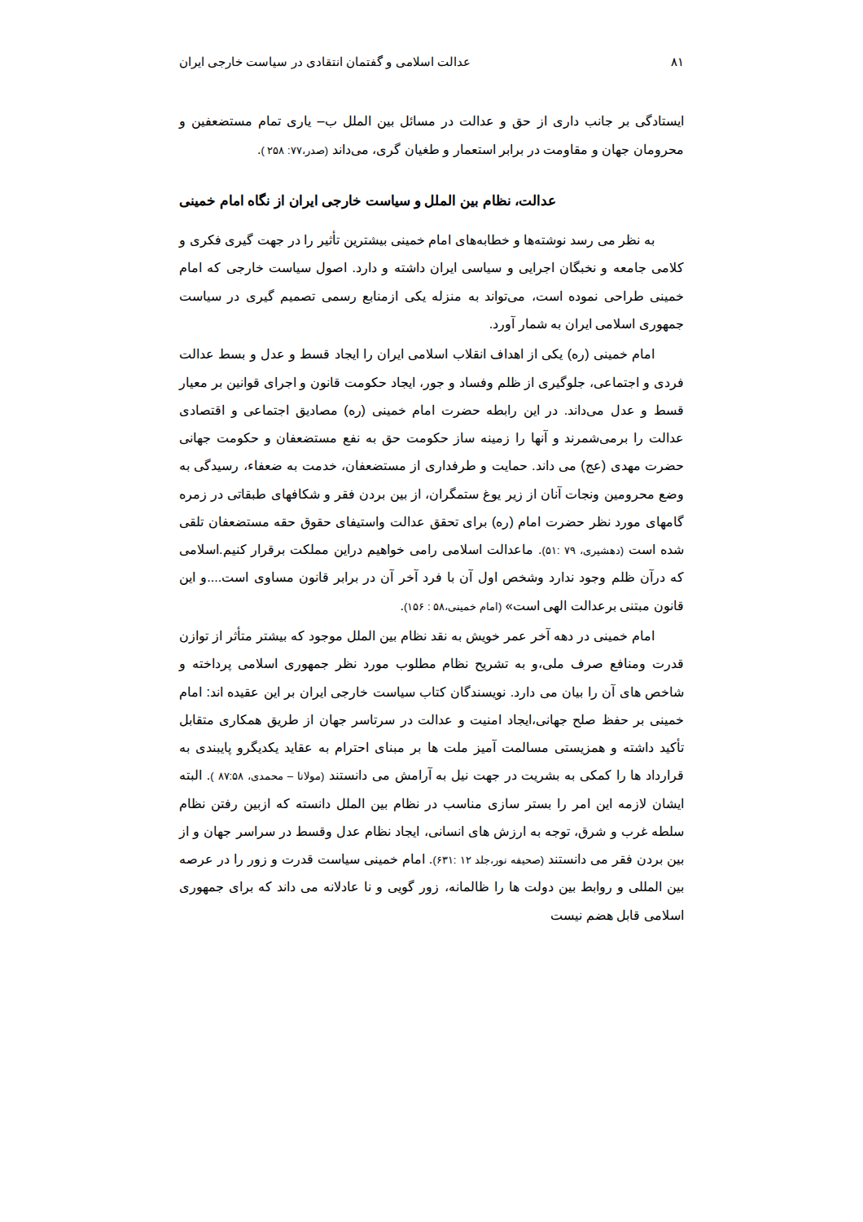۸۱ عدالت اسلامی و گفتمان انتقادی در سیاست خارجی ایران
ایستادگی بر جانب داری از حق و عدالت در مسائل بین الملل ب– یاری تمام مستضعفین و محرومان جهان و مقاومت در برابر استعمار و طغیان گری، می‌داند (صدر،۷۷: ۲۵۸ ).
عدالت، نظام بین الملل و سیاست خارجی ایران از نگاه امام خمینی
به نظر می رسد نوشته‌ها و خطابه‌های امام خمینی بیشترین تأثیر را در جهت گیری فکری و کلامی جامعه و نخبگان اجرایی و سیاسی ایران داشته و دارد. اصول سیاست خارجی که امام خمینی طراحی نموده است، می‌تواند به منزله یکی ازمنابع رسمی تصمیم گیری در سیاست جمهوری اسلامی ایران به شمار آورد.
امام خمینی (ره) یکی از اهداف انقلاب اسلامی ایران را ایجاد قسط و عدل و بسط عدالت فردی و اجتماعی، جلوگیری از ظلم وفساد و جور، ایجاد حکومت قانون و اجرای قوانین بر معیار قسط و عدل می‌داند. در این رابطه حضرت امام خمینی (ره) مصادیق اجتماعی و اقتصادی عدالت را برمی‌شمرند و آنها را زمینه ساز حکومت حق به نفع مستضعفان و حکومت جهانی حضرت مهدی (عج) می داند. حمایت و طرفداری از مستضعفان، خدمت به ضعفاء، رسیدگی به وضع محرومین ونجات آنان از زیر یوغ ستمگران، از بین بردن فقر و شکافهای طبقاتی در زمره گامهای مورد نظر حضرت امام (ره) برای تحقق عدالت واستیفای حقوق حقه مستضعفان تلقی شده است (دهشیری، ۷۹ :۵۱). ماعدالت اسلامی رامی خواهیم دراین مملکت برقرار کنیم.اسلامی که درآن ظلم وجود ندارد وشخص اول آن با فرد آخر آن در برابر قانون مساوی است....و این قانون مبتنی برعدالت الهی است» (امام خمینی،۵۸ : ۱۵۶).
امام خمینی در دهه آخر عمر خویش به نقد نظام بین الملل موجود که بیشتر متأثر از توازن قدرت ومنافع صرف ملی،و به تشریح نظام مطلوب مورد نظر جمهوری اسلامی پرداخته و شاخص های آن را بیان می دارد. نویسندگان کتاب سیاست خارجی ایران بر این عقیده اند: امام خمینی بر حفظ صلح جهانی،ایجاد امنیت و عدالت در سرتاسر جهان از طریق همکاری متقابل تأکید داشته و همزیستی مسالمت آمیز ملت ها بر مبنای احترام به عقاید یکدیگرو پایبندی به قرارداد ها را کمکی به بشریت در جهت نیل به آرامش می دانستند (مولانا – محمدی، ۸۷:۵۸ ). البته ایشان لازمه این امر را بستر سازی مناسب در نظام بین الملل دانسته که ازبین رفتن نظام سلطه غرب و شرق، توجه به ارزش های انسانی، ایجاد نظام عدل وقسط در سراسر جهان و از بین بردن فقر می دانستند (صحیفه نور،جلد ۱۲ :۶۳۱). امام خمینی سیاست قدرت و زور را در عرصه بین المللی و روابط بین دولت ها را ظالمانه، زور گویی و نا عادلانه می داند که برای جمهوری اسلامی قابل هضم نیست